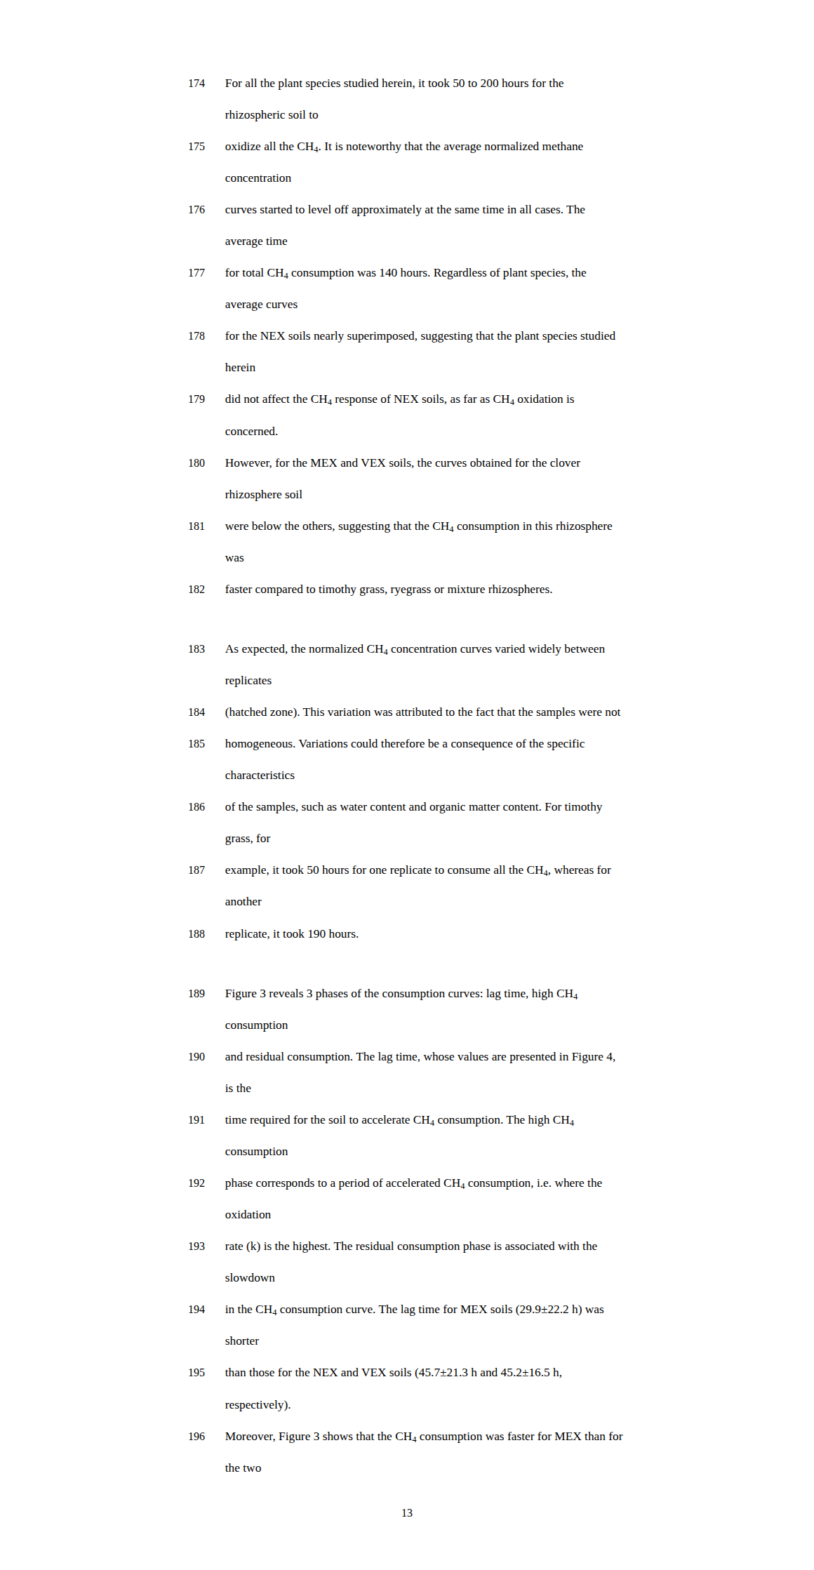174 For all the plant species studied herein, it took 50 to 200 hours for the rhizospheric soil to
175 oxidize all the CH4. It is noteworthy that the average normalized methane concentration
176 curves started to level off approximately at the same time in all cases. The average time
177 for total CH4 consumption was 140 hours. Regardless of plant species, the average curves
178 for the NEX soils nearly superimposed, suggesting that the plant species studied herein
179 did not affect the CH4 response of NEX soils, as far as CH4 oxidation is concerned.
180 However, for the MEX and VEX soils, the curves obtained for the clover rhizosphere soil
181 were below the others, suggesting that the CH4 consumption in this rhizosphere was
182 faster compared to timothy grass, ryegrass or mixture rhizospheres.
183 As expected, the normalized CH4 concentration curves varied widely between replicates
184(hatched zone). This variation was attributed to the fact that the samples were not
185 homogeneous. Variations could therefore be a consequence of the specific characteristics
186 of the samples, such as water content and organic matter content. For timothy grass, for
187 example, it took 50 hours for one replicate to consume all the CH4, whereas for another
188 replicate, it took 190 hours.
189 Figure 3 reveals 3 phases of the consumption curves: lag time, high CH4 consumption
190 and residual consumption. The lag time, whose values are presented in Figure 4, is the
191 time required for the soil to accelerate CH4 consumption. The high CH4 consumption
192 phase corresponds to a period of accelerated CH4 consumption, i.e. where the oxidation
193 rate (k) is the highest. The residual consumption phase is associated with the slowdown
194 in the CH4 consumption curve. The lag time for MEX soils (29.9±22.2 h) was shorter
195 than those for the NEX and VEX soils (45.7±21.3 h and 45.2±16.5 h, respectively).
196 Moreover, Figure 3 shows that the CH4 consumption was faster for MEX than for the two
13